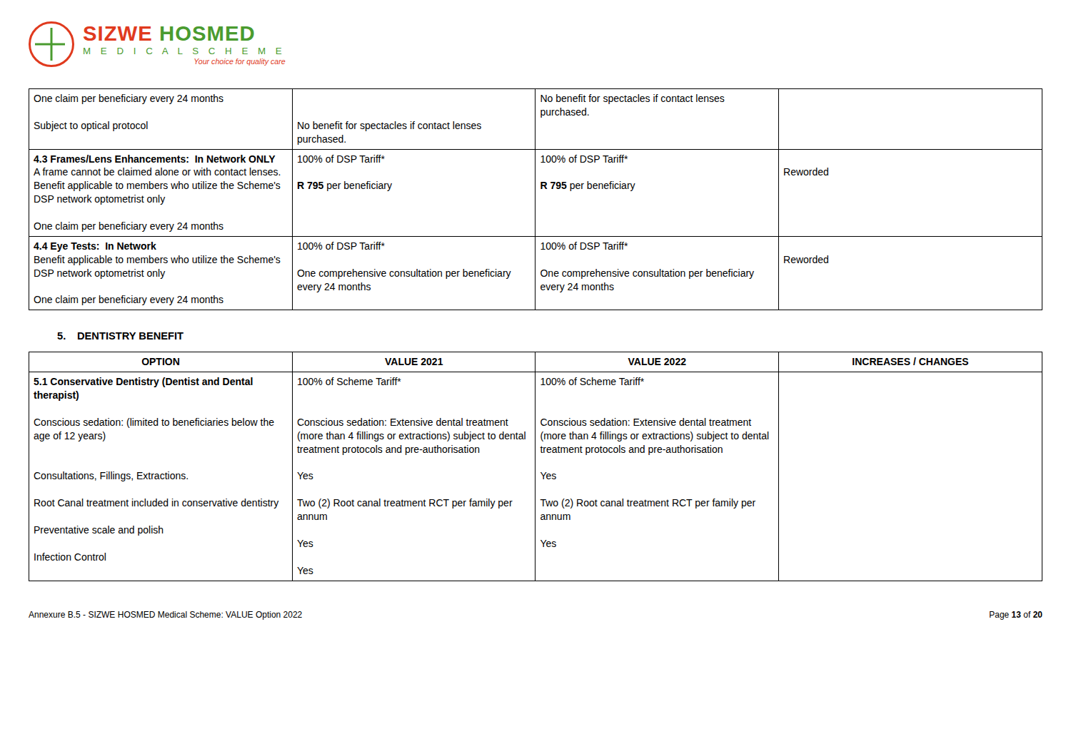SIZWE HOSMED
M E D I C A L S C H E M E
Your choice for quality care
| One claim per beneficiary every 24 months Subject to optical protocol | No benefit for spectacles if contact lenses purchased. | No benefit for spectacles if contact lenses purchased. | |
| 4.3 Frames/Lens Enhancements: In Network ONLY A frame cannot be claimed alone or with contact lenses. Benefit applicable to members who utilize the Scheme's DSP network optometrist only One claim per beneficiary every 24 months | 100% of DSP Tariff* R 795 per beneficiary | 100% of DSP Tariff* R 795 per beneficiary | Reworded |
| 4.4 Eye Tests: In Network Benefit applicable to members who utilize the Scheme's DSP network optometrist only One claim per beneficiary every 24 months | 100% of DSP Tariff* One comprehensive consultation per beneficiary every 24 months | 100% of DSP Tariff* One comprehensive consultation per beneficiary every 24 months | Reworded |
5. DENTISTRY BENEFIT
| OPTION | VALUE 2021 | VALUE 2022 | INCREASES / CHANGES |
| --- | --- | --- | --- |
| 5.1 Conservative Dentistry (Dentist and Dental therapist) Conscious sedation: (limited to beneficiaries below the age of 12 years) Consultations, Fillings, Extractions. Root Canal treatment included in conservative dentistry Preventative scale and polish Infection Control | 100% of Scheme Tariff* Conscious sedation: Extensive dental treatment (more than 4 fillings or extractions) subject to dental treatment protocols and pre-authorisation Yes Two (2) Root canal treatment RCT per family per annum Yes Yes | 100% of Scheme Tariff* Conscious sedation: Extensive dental treatment (more than 4 fillings or extractions) subject to dental treatment protocols and pre-authorisation Yes Two (2) Root canal treatment RCT per family per annum Yes | |
Annexure B.5 - SIZWE HOSMED Medical Scheme: VALUE Option 2022
Page 13 of 20